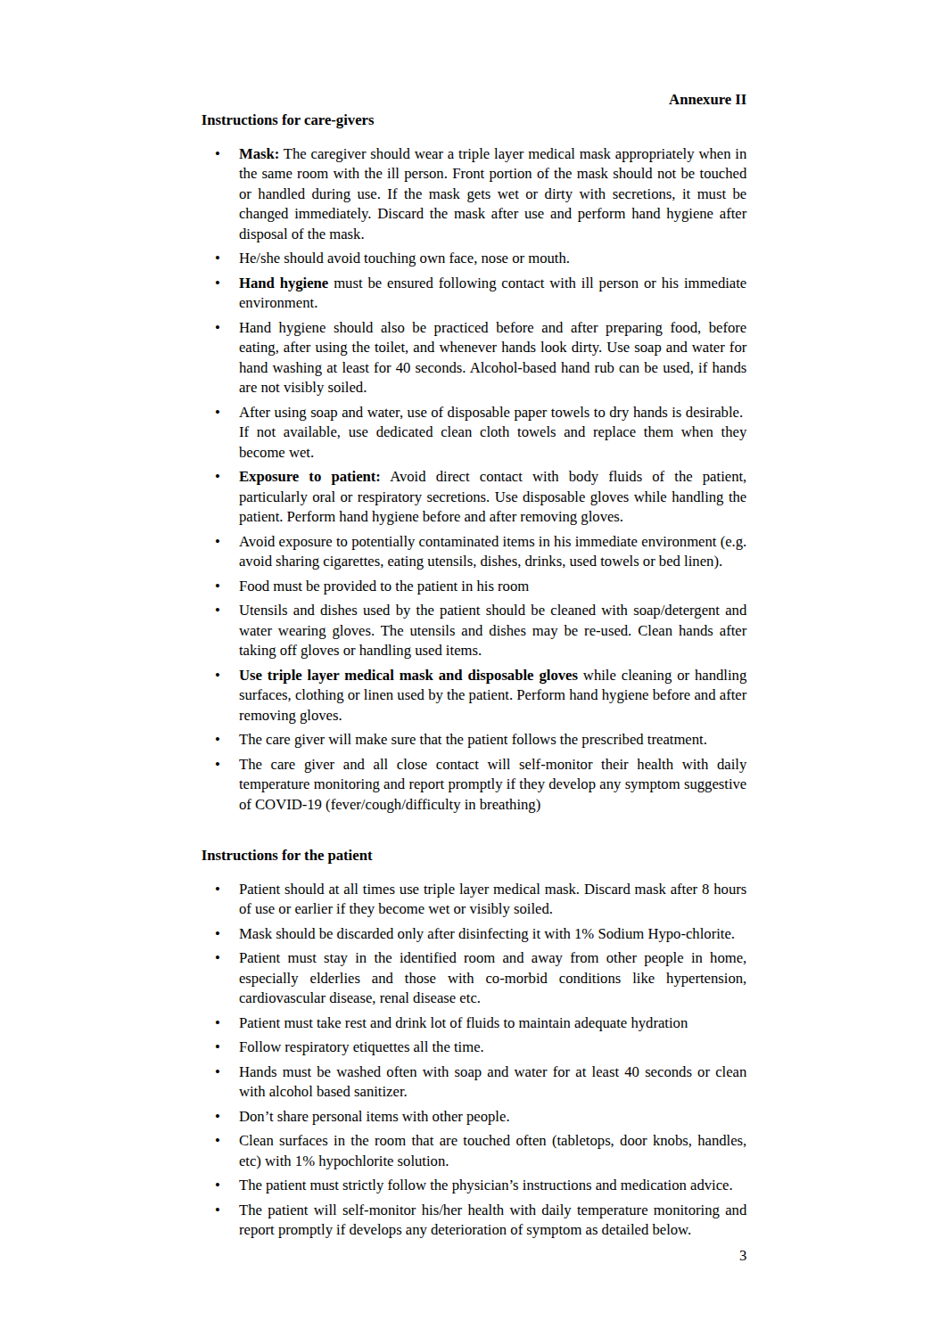Annexure II
Instructions for care-givers
Mask: The caregiver should wear a triple layer medical mask appropriately when in the same room with the ill person. Front portion of the mask should not be touched or handled during use. If the mask gets wet or dirty with secretions, it must be changed immediately. Discard the mask after use and perform hand hygiene after disposal of the mask.
He/she should avoid touching own face, nose or mouth.
Hand hygiene must be ensured following contact with ill person or his immediate environment.
Hand hygiene should also be practiced before and after preparing food, before eating, after using the toilet, and whenever hands look dirty. Use soap and water for hand washing at least for 40 seconds. Alcohol-based hand rub can be used, if hands are not visibly soiled.
After using soap and water, use of disposable paper towels to dry hands is desirable. If not available, use dedicated clean cloth towels and replace them when they become wet.
Exposure to patient: Avoid direct contact with body fluids of the patient, particularly oral or respiratory secretions. Use disposable gloves while handling the patient. Perform hand hygiene before and after removing gloves.
Avoid exposure to potentially contaminated items in his immediate environment (e.g. avoid sharing cigarettes, eating utensils, dishes, drinks, used towels or bed linen).
Food must be provided to the patient in his room
Utensils and dishes used by the patient should be cleaned with soap/detergent and water wearing gloves. The utensils and dishes may be re-used. Clean hands after taking off gloves or handling used items.
Use triple layer medical mask and disposable gloves while cleaning or handling surfaces, clothing or linen used by the patient. Perform hand hygiene before and after removing gloves.
The care giver will make sure that the patient follows the prescribed treatment.
The care giver and all close contact will self-monitor their health with daily temperature monitoring and report promptly if they develop any symptom suggestive of COVID-19 (fever/cough/difficulty in breathing)
Instructions for the patient
Patient should at all times use triple layer medical mask. Discard mask after 8 hours of use or earlier if they become wet or visibly soiled.
Mask should be discarded only after disinfecting it with 1% Sodium Hypo-chlorite.
Patient must stay in the identified room and away from other people in home, especially elderlies and those with co-morbid conditions like hypertension, cardiovascular disease, renal disease etc.
Patient must take rest and drink lot of fluids to maintain adequate hydration
Follow respiratory etiquettes all the time.
Hands must be washed often with soap and water for at least 40 seconds or clean with alcohol based sanitizer.
Don’t share personal items with other people.
Clean surfaces in the room that are touched often (tabletops, door knobs, handles, etc) with 1% hypochlorite solution.
The patient must strictly follow the physician’s instructions and medication advice.
The patient will self-monitor his/her health with daily temperature monitoring and report promptly if develops any deterioration of symptom as detailed below.
3